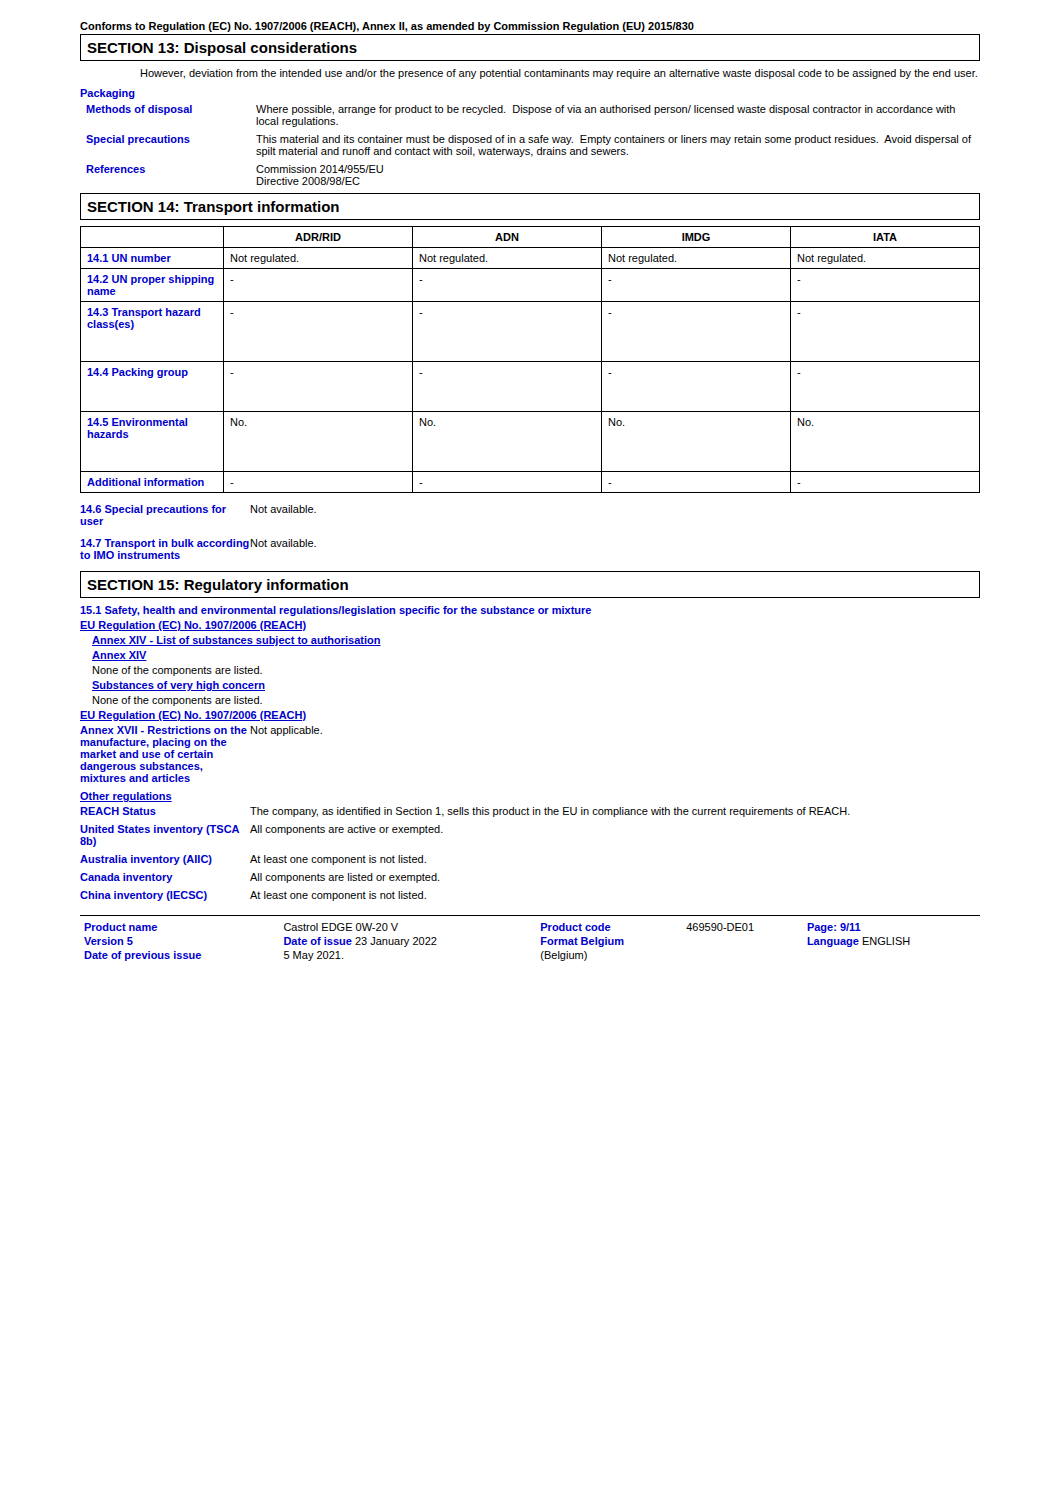Conforms to Regulation (EC) No. 1907/2006 (REACH), Annex II, as amended by Commission Regulation (EU) 2015/830
SECTION 13: Disposal considerations
However, deviation from the intended use and/or the presence of any potential contaminants may require an alternative waste disposal code to be assigned by the end user.
Packaging
Methods of disposal
Where possible, arrange for product to be recycled. Dispose of via an authorised person/ licensed waste disposal contractor in accordance with local regulations.
Special precautions
This material and its container must be disposed of in a safe way. Empty containers or liners may retain some product residues. Avoid dispersal of spilt material and runoff and contact with soil, waterways, drains and sewers.
References
Commission 2014/955/EU
Directive 2008/98/EC
SECTION 14: Transport information
| | ADR/RID | ADN | IMDG | IATA |
| --- | --- | --- | --- | --- |
| 14.1 UN number | Not regulated. | Not regulated. | Not regulated. | Not regulated. |
| 14.2 UN proper shipping name | - | - | - | - |
| 14.3 Transport hazard class(es) | - | - | - | - |
| 14.4 Packing group | - | - | - | - |
| 14.5 Environmental hazards | No. | No. | No. | No. |
| Additional information | - | - | - | - |
14.6 Special precautions for user
Not available.
14.7 Transport in bulk according to IMO instruments
Not available.
SECTION 15: Regulatory information
15.1 Safety, health and environmental regulations/legislation specific for the substance or mixture
EU Regulation (EC) No. 1907/2006 (REACH)
Annex XIV - List of substances subject to authorisation
Annex XIV
None of the components are listed.
Substances of very high concern
None of the components are listed.
EU Regulation (EC) No. 1907/2006 (REACH)
Annex XVII - Restrictions on the manufacture, placing on the market and use of certain dangerous substances, mixtures and articles
Not applicable.
Other regulations
REACH Status
The company, as identified in Section 1, sells this product in the EU in compliance with the current requirements of REACH.
United States inventory (TSCA 8b)
All components are active or exempted.
Australia inventory (AIIC)
At least one component is not listed.
Canada inventory
All components are listed or exempted.
China inventory (IECSC)
At least one component is not listed.
| Product name | Castrol EDGE 0W-20 V | Product code | 469590-DE01 | Page: 9/11 |
| Version 5 | Date of issue 23 January 2022 | Format Belgium | | Language ENGLISH |
| Date of previous issue | 5 May 2021. | (Belgium) | | |